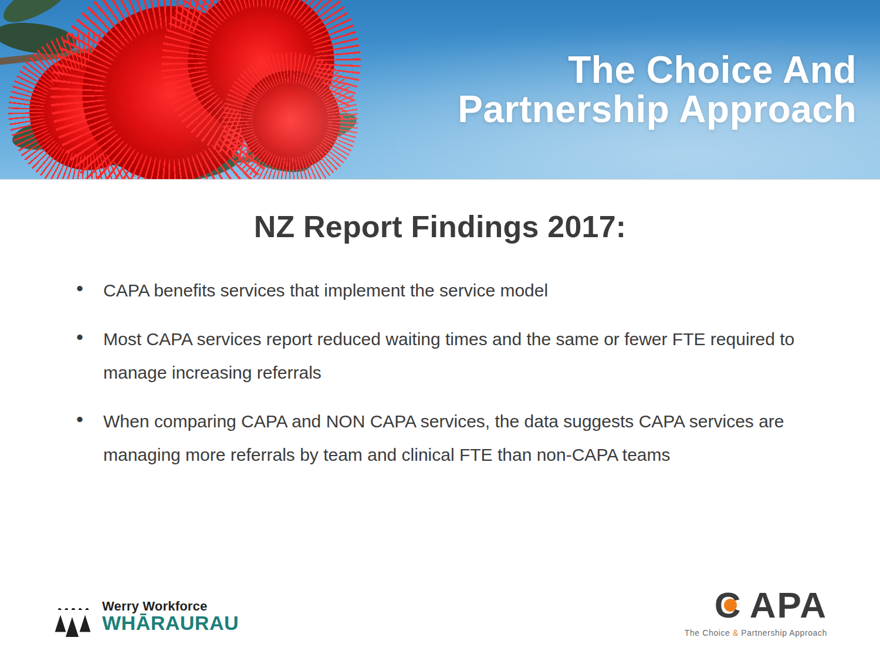The Choice And Partnership Approach
NZ Report Findings 2017:
CAPA benefits services that implement the service model
Most CAPA services report reduced waiting times and the same or fewer FTE required to manage increasing referrals
When comparing CAPA and NON CAPA services, the data suggests CAPA services are managing more referrals by team and clinical FTE than non-CAPA teams
Werry Workforce WHĀRAURAU
C APA
The Choice & Partnership Approach